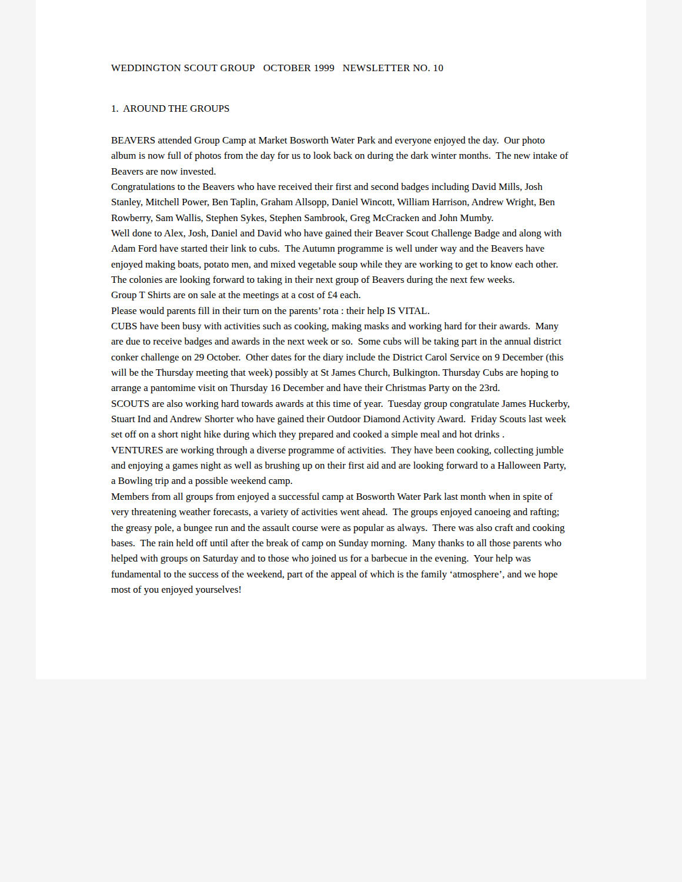WEDDINGTON SCOUT GROUP OCTOBER 1999 NEWSLETTER NO. 10
1. AROUND THE GROUPS
BEAVERS attended Group Camp at Market Bosworth Water Park and everyone enjoyed the day. Our photo album is now full of photos from the day for us to look back on during the dark winter months. The new intake of Beavers are now invested.
Congratulations to the Beavers who have received their first and second badges including David Mills, Josh Stanley, Mitchell Power, Ben Taplin, Graham Allsopp, Daniel Wincott, William Harrison, Andrew Wright, Ben Rowberry, Sam Wallis, Stephen Sykes, Stephen Sambrook, Greg McCracken and John Mumby.
Well done to Alex, Josh, Daniel and David who have gained their Beaver Scout Challenge Badge and along with Adam Ford have started their link to cubs. The Autumn programme is well under way and the Beavers have enjoyed making boats, potato men, and mixed vegetable soup while they are working to get to know each other.
The colonies are looking forward to taking in their next group of Beavers during the next few weeks.
Group T Shirts are on sale at the meetings at a cost of £4 each.
Please would parents fill in their turn on the parents’ rota : their help IS VITAL.
CUBS have been busy with activities such as cooking, making masks and working hard for their awards. Many are due to receive badges and awards in the next week or so. Some cubs will be taking part in the annual district conker challenge on 29 October. Other dates for the diary include the District Carol Service on 9 December (this will be the Thursday meeting that week) possibly at St James Church, Bulkington. Thursday Cubs are hoping to arrange a pantomime visit on Thursday 16 December and have their Christmas Party on the 23rd.
SCOUTS are also working hard towards awards at this time of year. Tuesday group congratulate James Huckerby, Stuart Ind and Andrew Shorter who have gained their Outdoor Diamond Activity Award. Friday Scouts last week set off on a short night hike during which they prepared and cooked a simple meal and hot drinks .
VENTURES are working through a diverse programme of activities. They have been cooking, collecting jumble and enjoying a games night as well as brushing up on their first aid and are looking forward to a Halloween Party, a Bowling trip and a possible weekend camp.
Members from all groups from enjoyed a successful camp at Bosworth Water Park last month when in spite of very threatening weather forecasts, a variety of activities went ahead. The groups enjoyed canoeing and rafting; the greasy pole, a bungee run and the assault course were as popular as always. There was also craft and cooking bases. The rain held off until after the break of camp on Sunday morning. Many thanks to all those parents who helped with groups on Saturday and to those who joined us for a barbecue in the evening. Your help was fundamental to the success of the weekend, part of the appeal of which is the family ‘atmosphere’, and we hope most of you enjoyed yourselves!